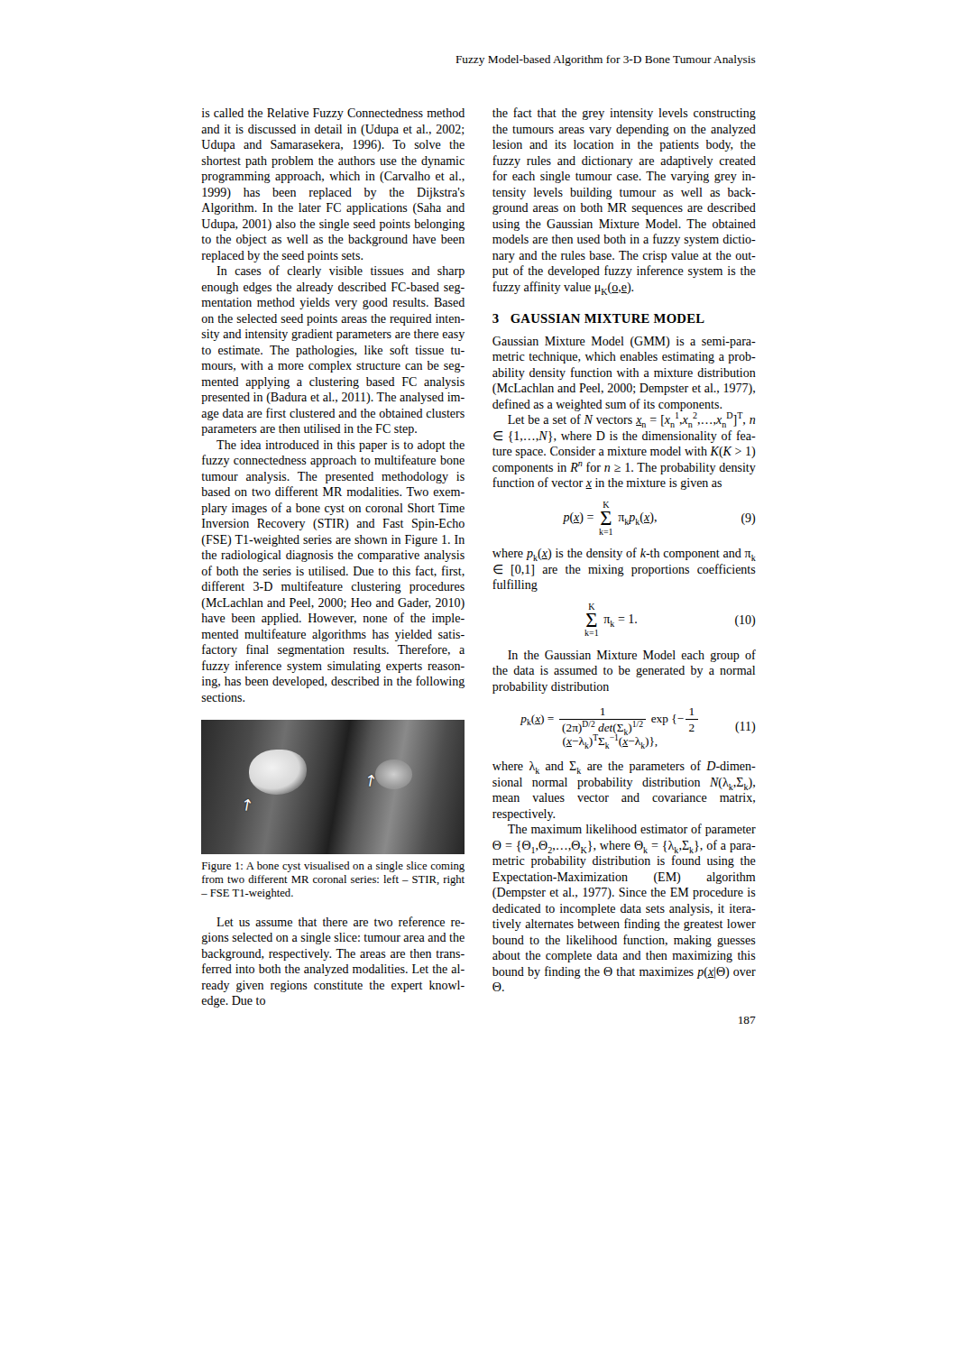Fuzzy Model-based Algorithm for 3-D Bone Tumour Analysis
is called the Relative Fuzzy Connectedness method and it is discussed in detail in (Udupa et al., 2002; Udupa and Samarasekera, 1996). To solve the shortest path problem the authors use the dynamic programming approach, which in (Carvalho et al., 1999) has been replaced by the Dijkstra's Algorithm. In the later FC applications (Saha and Udupa, 2001) also the single seed points belonging to the object as well as the background have been replaced by the seed points sets.
In cases of clearly visible tissues and sharp enough edges the already described FC-based segmentation method yields very good results. Based on the selected seed points areas the required intensity and intensity gradient parameters are there easy to estimate. The pathologies, like soft tissue tumours, with a more complex structure can be segmented applying a clustering based FC analysis presented in (Badura et al., 2011). The analysed image data are first clustered and the obtained clusters parameters are then utilised in the FC step.
The idea introduced in this paper is to adopt the fuzzy connectedness approach to multifeature bone tumour analysis. The presented methodology is based on two different MR modalities. Two exemplary images of a bone cyst on coronal Short Time Inversion Recovery (STIR) and Fast Spin-Echo (FSE) T1-weighted series are shown in Figure 1. In the radiological diagnosis the comparative analysis of both the series is utilised. Due to this fact, first, different 3-D multifeature clustering procedures (McLachlan and Peel, 2000; Heo and Gader, 2010) have been applied. However, none of the implemented multifeature algorithms has yielded satisfactory final segmentation results. Therefore, a fuzzy inference system simulating experts reasoning, has been developed, described in the following sections.
↗ ↗
Figure 1: A bone cyst visualised on a single slice coming from two different MR coronal series: left – STIR, right – FSE T1-weighted.
Let us assume that there are two reference regions selected on a single slice: tumour area and the background, respectively. The areas are then transferred into both the analyzed modalities. Let the already given regions constitute the expert knowledge. Due to
the fact that the grey intensity levels constructing the tumours areas vary depending on the analyzed lesion and its location in the patients body, the fuzzy rules and dictionary are adaptively created for each single tumour case. The varying grey intensity levels building tumour as well as background areas on both MR sequences are described using the Gaussian Mixture Model. The obtained models are then used both in a fuzzy system dictionary and the rules base. The crisp value at the output of the developed fuzzy inference system is the fuzzy affinity value μK(o,e).
3 GAUSSIAN MIXTURE MODEL
Gaussian Mixture Model (GMM) is a semi-parametric technique, which enables estimating a probability density function with a mixture distribution (McLachlan and Peel, 2000; Dempster et al., 1977), defined as a weighted sum of its components.
Let be a set of N vectors xn = [xn1,xn2,…,xnD]T, n ∈ {1,…,N}, where D is the dimensionality of feature space. Consider a mixture model with K(K > 1) components in Rn for n ≥ 1. The probability density function of vector x in the mixture is given as
p(x) = KΣk=1 πkpk(x),
(9)
where pk(x) is the density of k-th component and πk ∈ [0,1] are the mixing proportions coefficients fulfilling
KΣk=1 πk = 1.
(10)
In the Gaussian Mixture Model each group of the data is assumed to be generated by a normal probability distribution
pk(x) = 1 (2π)D/2 det(Σk)1/2 exp {−12(x−λk)TΣk−1(x−λk)},
(11)
where λk and Σk are the parameters of D-dimensional normal probability distribution N(λk,Σk), mean values vector and covariance matrix, respectively.
The maximum likelihood estimator of parameter Θ = {Θ1,Θ2,…,ΘK}, where Θk = {λk,Σk}, of a parametric probability distribution is found using the Expectation-Maximization (EM) algorithm (Dempster et al., 1977). Since the EM procedure is dedicated to incomplete data sets analysis, it iteratively alternates between finding the greatest lower bound to the likelihood function, making guesses about the complete data and then maximizing this bound by finding the Θ that maximizes p(x|Θ) over Θ.
187